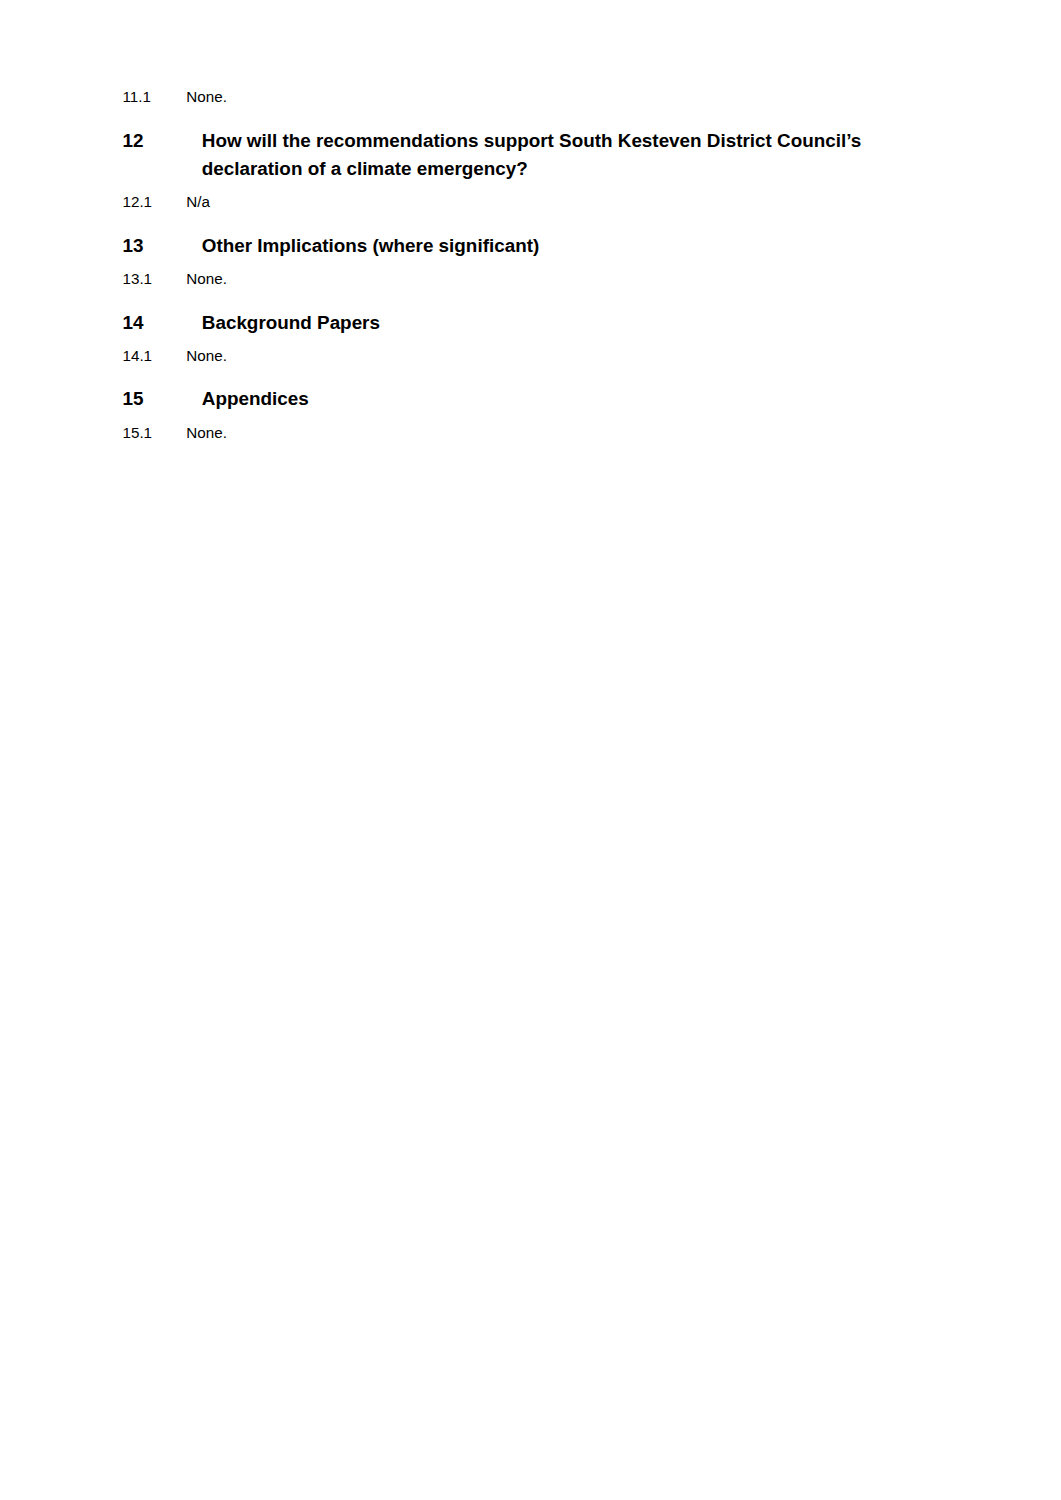11.1
None.
12
How will the recommendations support South Kesteven District Council’s declaration of a climate emergency?
12.1
N/a
13
Other Implications (where significant)
13.1
None.
14
Background Papers
14.1
None.
15
Appendices
15.1
None.